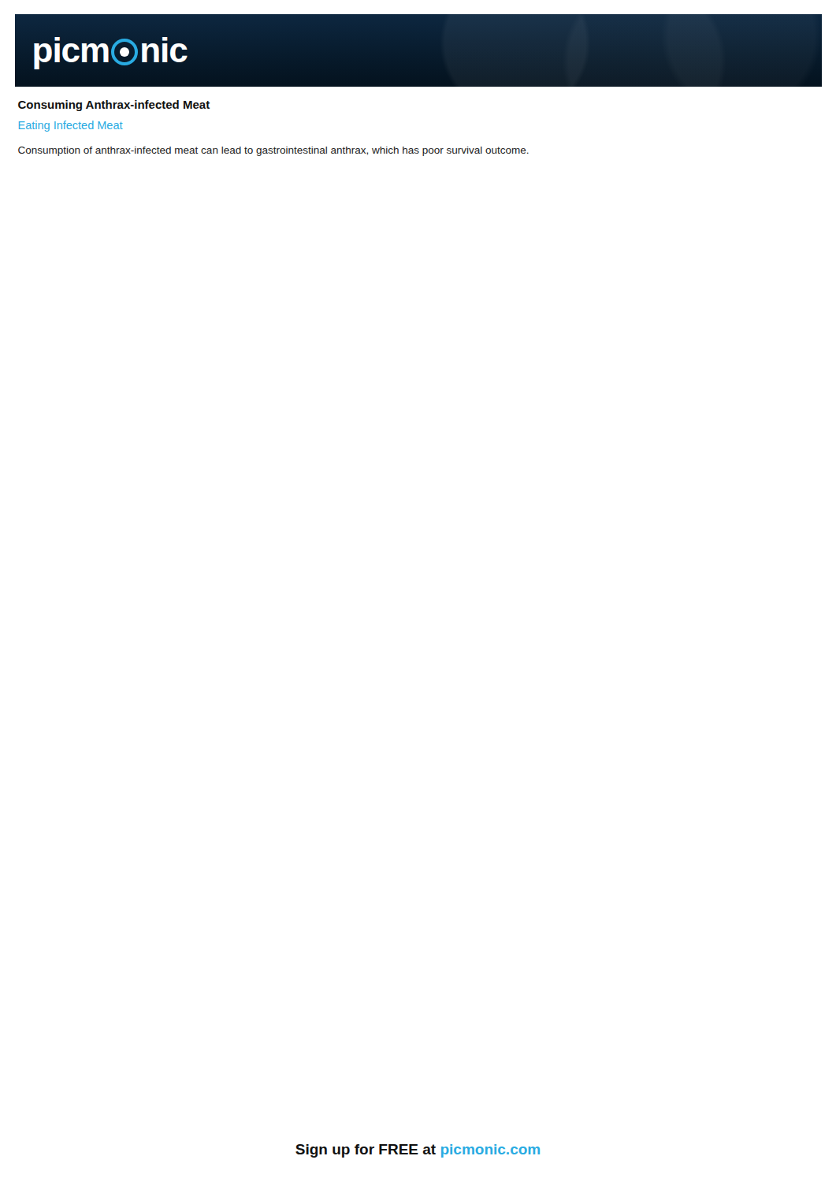picm nic
Consuming Anthrax-infected Meat
Eating Infected Meat
Consumption of anthrax-infected meat can lead to gastrointestinal anthrax, which has poor survival outcome.
Sign up for FREE at picmonic.com